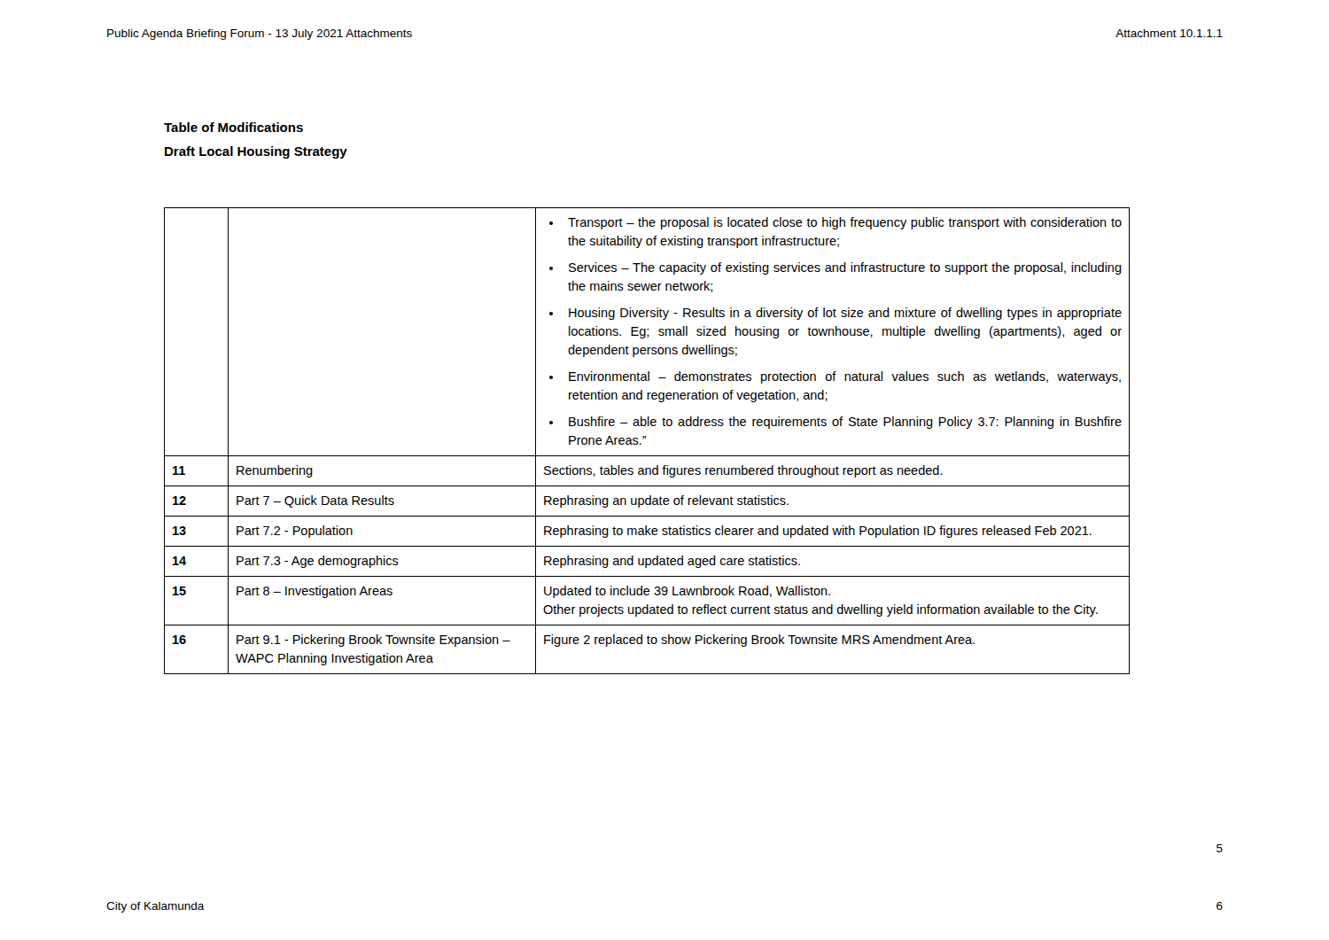Public Agenda Briefing Forum - 13 July 2021 Attachments
Attachment 10.1.1.1
Table of Modifications
Draft Local Housing Strategy
| | | Transport – the proposal is located close to high frequency public transport with consideration to the suitability of existing transport infrastructure; Services – The capacity of existing services and infrastructure to support the proposal, including the mains sewer network; Housing Diversity - Results in a diversity of lot size and mixture of dwelling types in appropriate locations. Eg; small sized housing or townhouse, multiple dwelling (apartments), aged or dependent persons dwellings; Environmental – demonstrates protection of natural values such as wetlands, waterways, retention and regeneration of vegetation, and; Bushfire – able to address the requirements of State Planning Policy 3.7: Planning in Bushfire Prone Areas.” |
| 11 | Renumbering | Sections, tables and figures renumbered throughout report as needed. |
| 12 | Part 7 – Quick Data Results | Rephrasing an update of relevant statistics. |
| 13 | Part 7.2 - Population | Rephrasing to make statistics clearer and updated with Population ID figures released Feb 2021. |
| 14 | Part 7.3 - Age demographics | Rephrasing and updated aged care statistics. |
| 15 | Part 8 – Investigation Areas | Updated to include 39 Lawnbrook Road, Walliston. Other projects updated to reflect current status and dwelling yield information available to the City. |
| 16 | Part 9.1 - Pickering Brook Townsite Expansion – WAPC Planning Investigation Area | Figure 2 replaced to show Pickering Brook Townsite MRS Amendment Area. |
5
City of Kalamunda
6